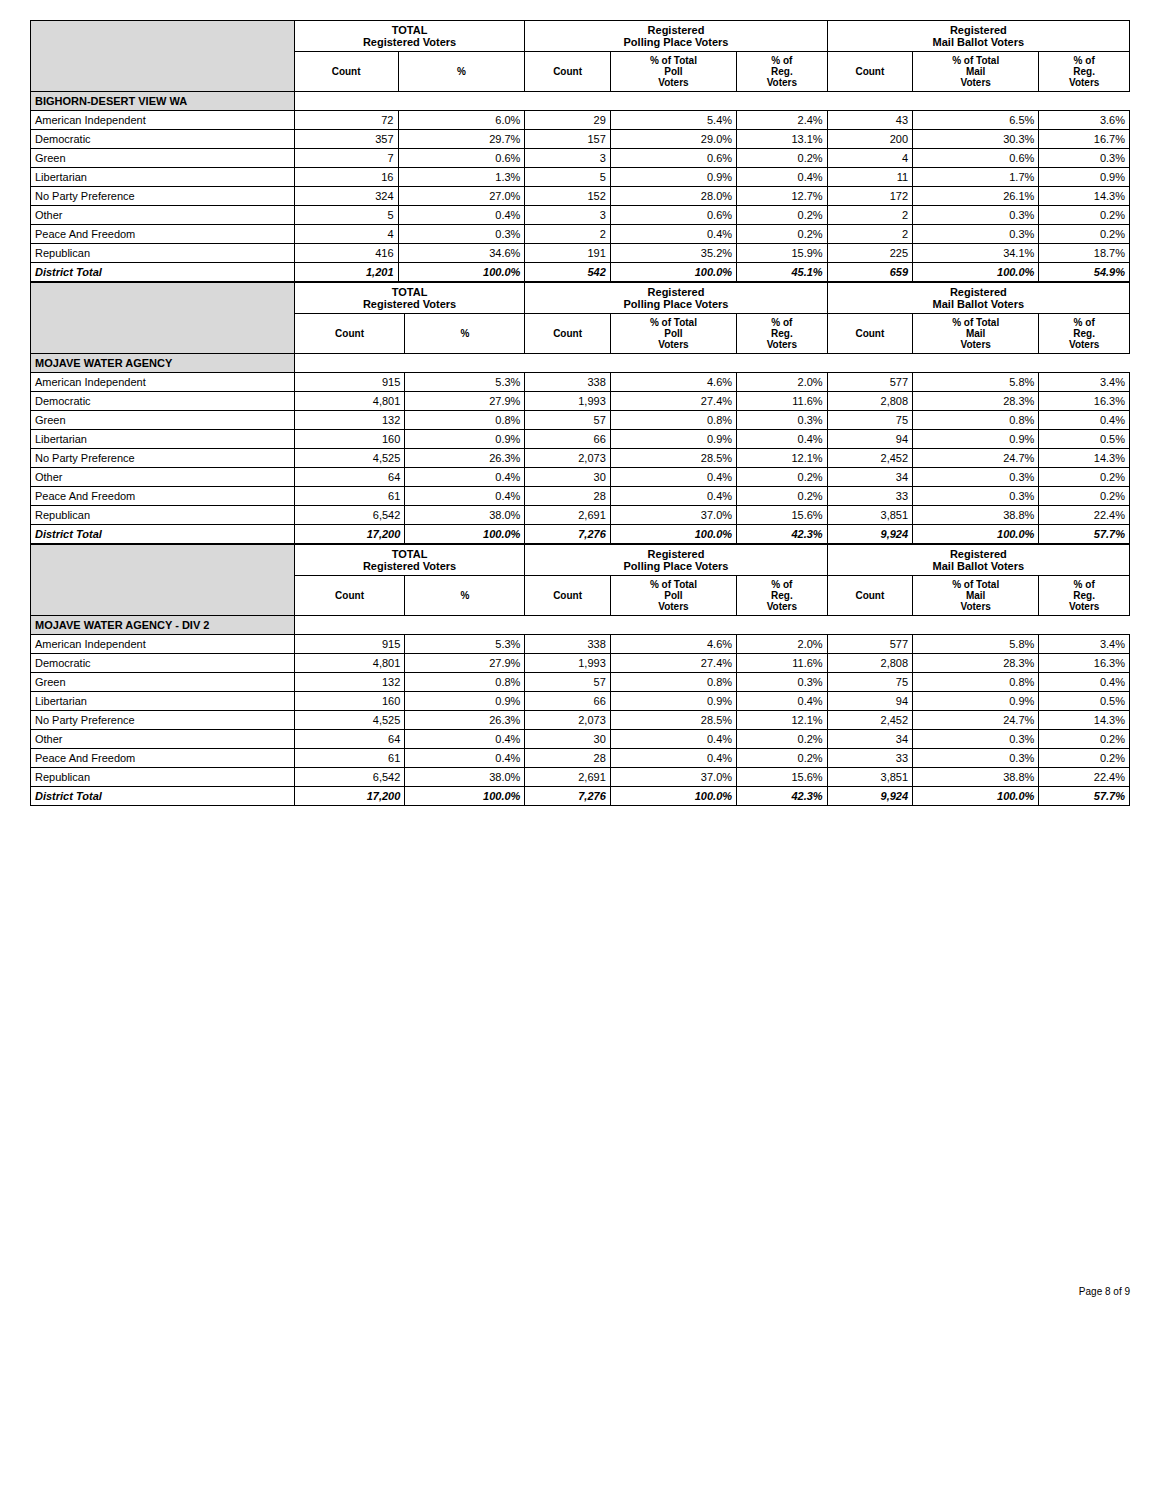| | TOTAL Registered Voters | Registered Polling Place Voters | Registered Mail Ballot Voters |
| --- | --- | --- | --- |
| Count | % | Count | % of Total Poll Voters | % of Reg. Voters | Count | % of Total Mail Voters | % of Reg. Voters |
| BIGHORN-DESERT VIEW WA | |
| American Independent | 72 | 6.0% | 29 | 5.4% | 2.4% | 43 | 6.5% | 3.6% |
| Democratic | 357 | 29.7% | 157 | 29.0% | 13.1% | 200 | 30.3% | 16.7% |
| Green | 7 | 0.6% | 3 | 0.6% | 0.2% | 4 | 0.6% | 0.3% |
| Libertarian | 16 | 1.3% | 5 | 0.9% | 0.4% | 11 | 1.7% | 0.9% |
| No Party Preference | 324 | 27.0% | 152 | 28.0% | 12.7% | 172 | 26.1% | 14.3% |
| Other | 5 | 0.4% | 3 | 0.6% | 0.2% | 2 | 0.3% | 0.2% |
| Peace And Freedom | 4 | 0.3% | 2 | 0.4% | 0.2% | 2 | 0.3% | 0.2% |
| Republican | 416 | 34.6% | 191 | 35.2% | 15.9% | 225 | 34.1% | 18.7% |
| District Total | 1,201 | 100.0% | 542 | 100.0% | 45.1% | 659 | 100.0% | 54.9% |
| | TOTAL Registered Voters | Registered Polling Place Voters | Registered Mail Ballot Voters |
| --- | --- | --- | --- |
| Count | % | Count | % of Total Poll Voters | % of Reg. Voters | Count | % of Total Mail Voters | % of Reg. Voters |
| MOJAVE WATER AGENCY | |
| American Independent | 915 | 5.3% | 338 | 4.6% | 2.0% | 577 | 5.8% | 3.4% |
| Democratic | 4,801 | 27.9% | 1,993 | 27.4% | 11.6% | 2,808 | 28.3% | 16.3% |
| Green | 132 | 0.8% | 57 | 0.8% | 0.3% | 75 | 0.8% | 0.4% |
| Libertarian | 160 | 0.9% | 66 | 0.9% | 0.4% | 94 | 0.9% | 0.5% |
| No Party Preference | 4,525 | 26.3% | 2,073 | 28.5% | 12.1% | 2,452 | 24.7% | 14.3% |
| Other | 64 | 0.4% | 30 | 0.4% | 0.2% | 34 | 0.3% | 0.2% |
| Peace And Freedom | 61 | 0.4% | 28 | 0.4% | 0.2% | 33 | 0.3% | 0.2% |
| Republican | 6,542 | 38.0% | 2,691 | 37.0% | 15.6% | 3,851 | 38.8% | 22.4% |
| District Total | 17,200 | 100.0% | 7,276 | 100.0% | 42.3% | 9,924 | 100.0% | 57.7% |
| | TOTAL Registered Voters | Registered Polling Place Voters | Registered Mail Ballot Voters |
| --- | --- | --- | --- |
| Count | % | Count | % of Total Poll Voters | % of Reg. Voters | Count | % of Total Mail Voters | % of Reg. Voters |
| MOJAVE WATER AGENCY - DIV 2 | |
| American Independent | 915 | 5.3% | 338 | 4.6% | 2.0% | 577 | 5.8% | 3.4% |
| Democratic | 4,801 | 27.9% | 1,993 | 27.4% | 11.6% | 2,808 | 28.3% | 16.3% |
| Green | 132 | 0.8% | 57 | 0.8% | 0.3% | 75 | 0.8% | 0.4% |
| Libertarian | 160 | 0.9% | 66 | 0.9% | 0.4% | 94 | 0.9% | 0.5% |
| No Party Preference | 4,525 | 26.3% | 2,073 | 28.5% | 12.1% | 2,452 | 24.7% | 14.3% |
| Other | 64 | 0.4% | 30 | 0.4% | 0.2% | 34 | 0.3% | 0.2% |
| Peace And Freedom | 61 | 0.4% | 28 | 0.4% | 0.2% | 33 | 0.3% | 0.2% |
| Republican | 6,542 | 38.0% | 2,691 | 37.0% | 15.6% | 3,851 | 38.8% | 22.4% |
| District Total | 17,200 | 100.0% | 7,276 | 100.0% | 42.3% | 9,924 | 100.0% | 57.7% |
Page 8 of 9